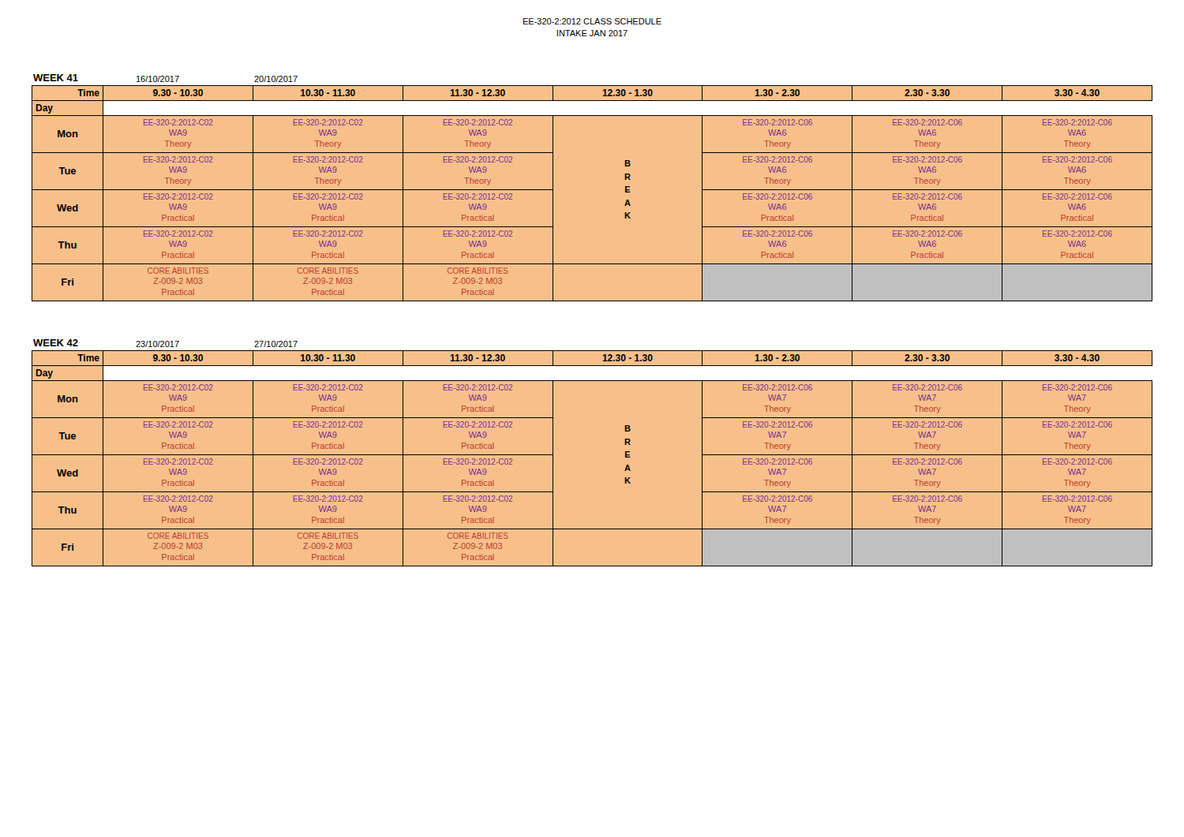EE-320-2:2012 CLASS SCHEDULE
INTAKE JAN 2017
WEEK 41 16/10/2017 20/10/2017
| Time | 9.30 - 10.30 | 10.30 - 11.30 | 11.30 - 12.30 | 12.30 - 1.30 | 1.30 - 2.30 | 2.30 - 3.30 | 3.30 - 4.30 |
| Day | |
| Mon | EE-320-2:2012-C02 WA9 Theory | EE-320-2:2012-C02 WA9 Theory | EE-320-2:2012-C02 WA9 Theory | B R E A K | EE-320-2:2012-C06 WA6 Theory | EE-320-2:2012-C06 WA6 Theory | EE-320-2:2012-C06 WA6 Theory |
| Tue | EE-320-2:2012-C02 WA9 Theory | EE-320-2:2012-C02 WA9 Theory | EE-320-2:2012-C02 WA9 Theory | EE-320-2:2012-C06 WA6 Theory | EE-320-2:2012-C06 WA6 Theory | EE-320-2:2012-C06 WA6 Theory |
| Wed | EE-320-2:2012-C02 WA9 Practical | EE-320-2:2012-C02 WA9 Practical | EE-320-2:2012-C02 WA9 Practical | EE-320-2:2012-C06 WA6 Practical | EE-320-2:2012-C06 WA6 Practical | EE-320-2:2012-C06 WA6 Practical |
| Thu | EE-320-2:2012-C02 WA9 Practical | EE-320-2:2012-C02 WA9 Practical | EE-320-2:2012-C02 WA9 Practical | EE-320-2:2012-C06 WA6 Practical | EE-320-2:2012-C06 WA6 Practical | EE-320-2:2012-C06 WA6 Practical |
| Fri | CORE ABILITIES Z-009-2 M03 Practical | CORE ABILITIES Z-009-2 M03 Practical | CORE ABILITIES Z-009-2 M03 Practical | | | | |
WEEK 42 23/10/2017 27/10/2017
| Time | 9.30 - 10.30 | 10.30 - 11.30 | 11.30 - 12.30 | 12.30 - 1.30 | 1.30 - 2.30 | 2.30 - 3.30 | 3.30 - 4.30 |
| Day | |
| Mon | EE-320-2:2012-C02 WA9 Practical | EE-320-2:2012-C02 WA9 Practical | EE-320-2:2012-C02 WA9 Practical | B R E A K | EE-320-2:2012-C06 WA7 Theory | EE-320-2:2012-C06 WA7 Theory | EE-320-2:2012-C06 WA7 Theory |
| Tue | EE-320-2:2012-C02 WA9 Practical | EE-320-2:2012-C02 WA9 Practical | EE-320-2:2012-C02 WA9 Practical | EE-320-2:2012-C06 WA7 Theory | EE-320-2:2012-C06 WA7 Theory | EE-320-2:2012-C06 WA7 Theory |
| Wed | EE-320-2:2012-C02 WA9 Practical | EE-320-2:2012-C02 WA9 Practical | EE-320-2:2012-C02 WA9 Practical | EE-320-2:2012-C06 WA7 Theory | EE-320-2:2012-C06 WA7 Theory | EE-320-2:2012-C06 WA7 Theory |
| Thu | EE-320-2:2012-C02 WA9 Practical | EE-320-2:2012-C02 WA9 Practical | EE-320-2:2012-C02 WA9 Practical | EE-320-2:2012-C06 WA7 Theory | EE-320-2:2012-C06 WA7 Theory | EE-320-2:2012-C06 WA7 Theory |
| Fri | CORE ABILITIES Z-009-2 M03 Practical | CORE ABILITIES Z-009-2 M03 Practical | CORE ABILITIES Z-009-2 M03 Practical | | | | |